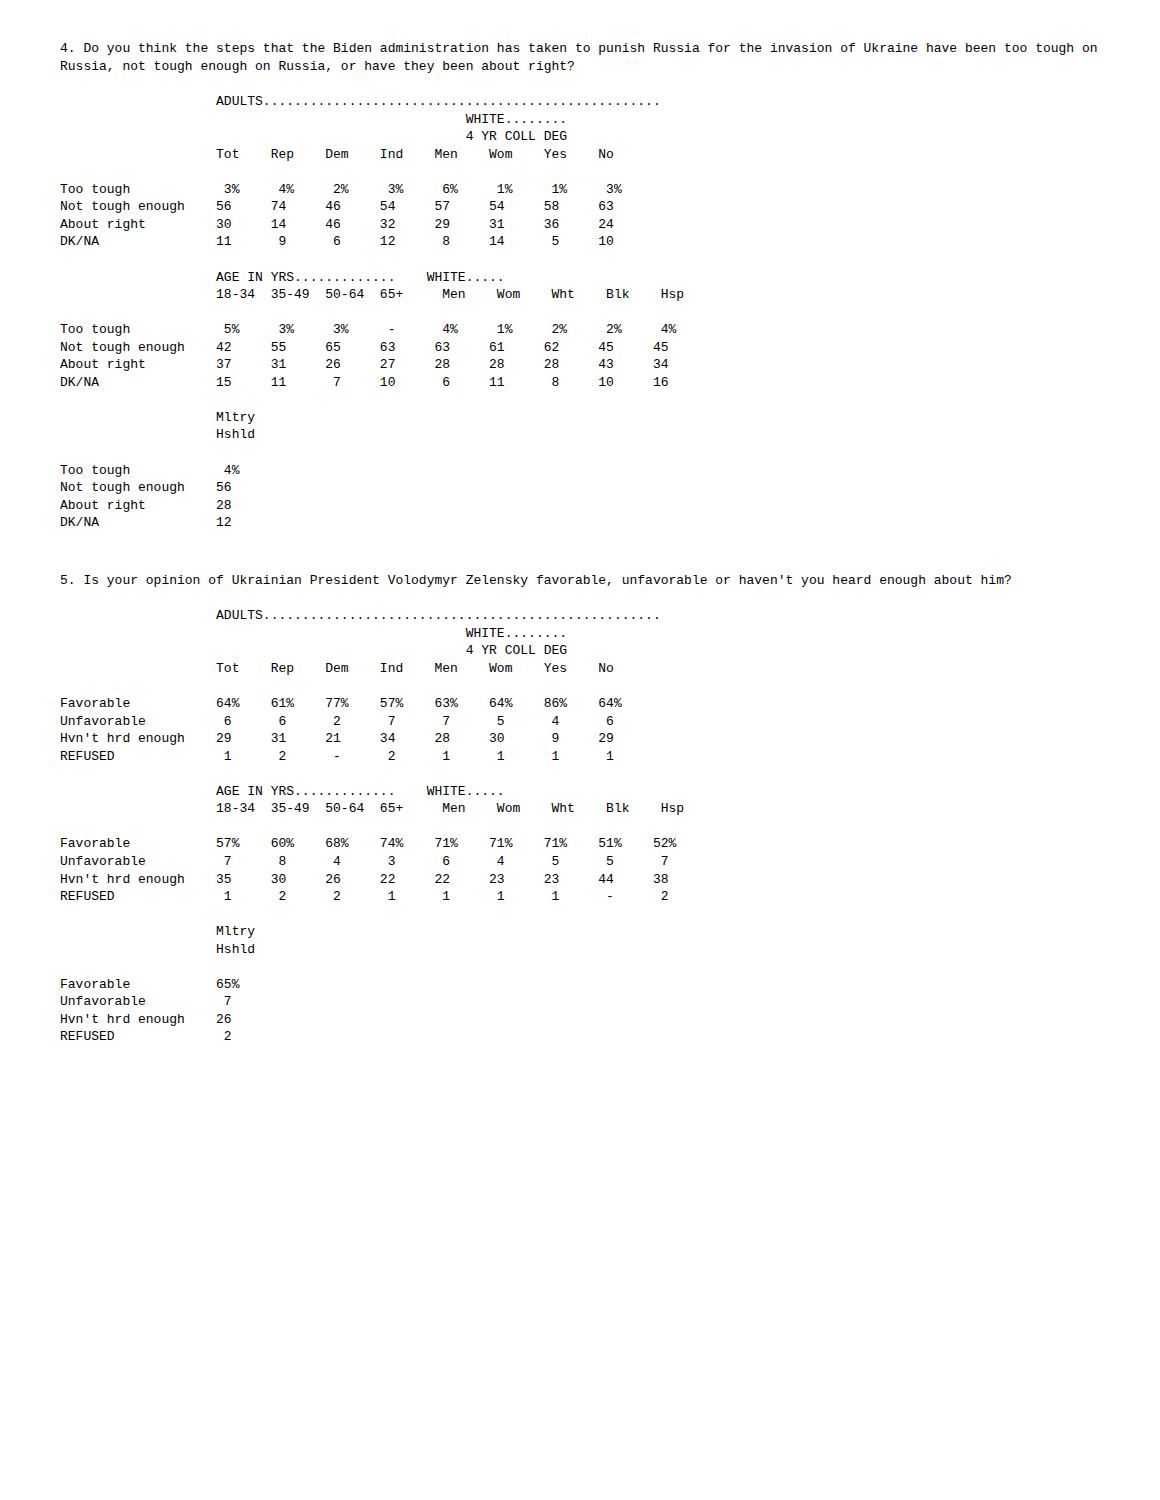4. Do you think the steps that the Biden administration has taken to punish Russia for the invasion of Ukraine have been too tough on Russia, not tough enough on Russia, or have they been about right?
                    ADULTS...................................................
                                                    WHITE........
                                                    4 YR COLL DEG
                    Tot    Rep    Dem    Ind    Men    Wom    Yes    No

Too tough            3%     4%     2%     3%     6%     1%     1%     3%
Not tough enough    56     74     46     54     57     54     58     63
About right         30     14     46     32     29     31     36     24
DK/NA               11      9      6     12      8     14      5     10

                    AGE IN YRS.............    WHITE.....
                    18-34  35-49  50-64  65+     Men    Wom    Wht    Blk    Hsp

Too tough            5%     3%     3%     -      4%     1%     2%     2%     4%
Not tough enough    42     55     65     63     63     61     62     45     45
About right         37     31     26     27     28     28     28     43     34
DK/NA               15     11      7     10      6     11      8     10     16

                    Mltry
                    Hshld

Too tough            4%
Not tough enough    56
About right         28
DK/NA               12
5. Is your opinion of Ukrainian President Volodymyr Zelensky favorable, unfavorable or haven't you heard enough about him?
                    ADULTS...................................................
                                                    WHITE........
                                                    4 YR COLL DEG
                    Tot    Rep    Dem    Ind    Men    Wom    Yes    No

Favorable           64%    61%    77%    57%    63%    64%    86%    64%
Unfavorable          6      6      2      7      7      5      4      6
Hvn't hrd enough    29     31     21     34     28     30      9     29
REFUSED              1      2      -      2      1      1      1      1

                    AGE IN YRS.............    WHITE.....
                    18-34  35-49  50-64  65+     Men    Wom    Wht    Blk    Hsp

Favorable           57%    60%    68%    74%    71%    71%    71%    51%    52%
Unfavorable          7      8      4      3      6      4      5      5      7
Hvn't hrd enough    35     30     26     22     22     23     23     44     38
REFUSED              1      2      2      1      1      1      1      -      2

                    Mltry
                    Hshld

Favorable           65%
Unfavorable          7
Hvn't hrd enough    26
REFUSED              2